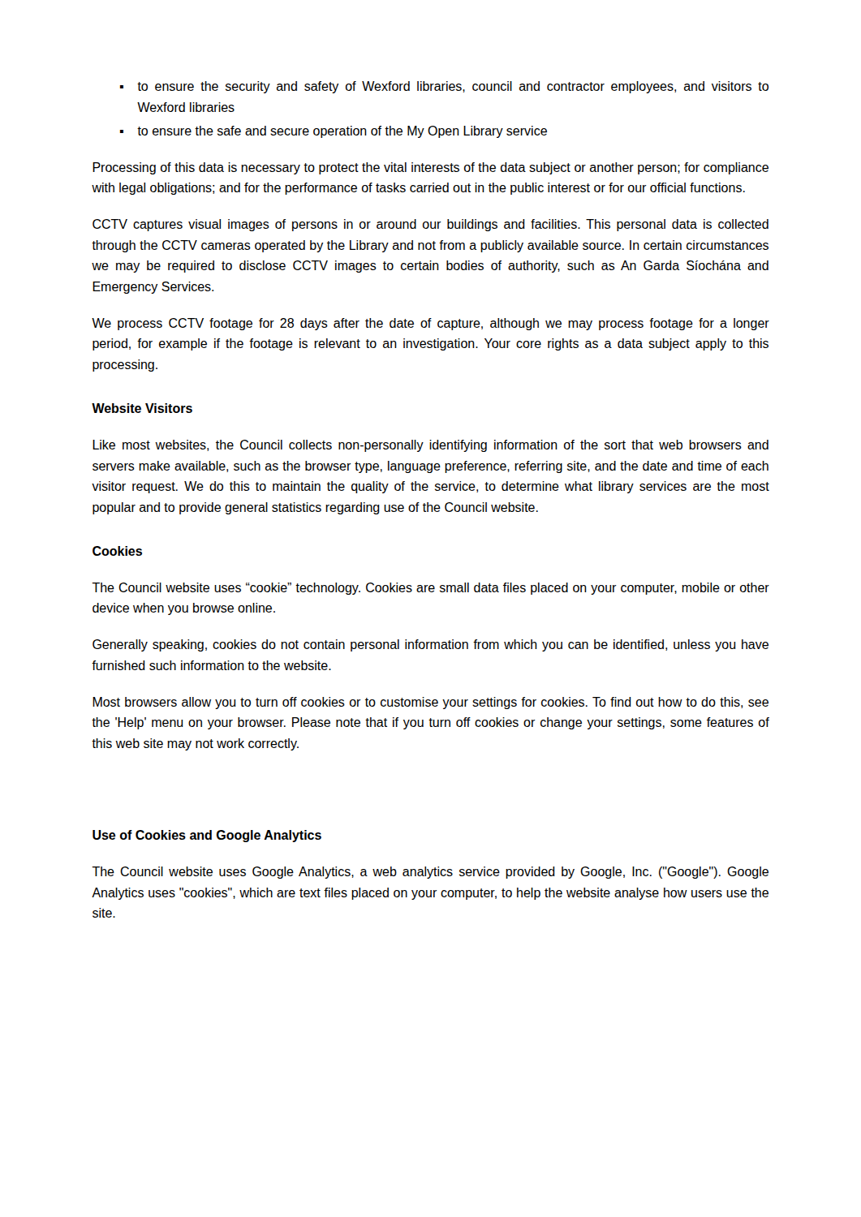to ensure the security and safety of Wexford libraries, council and contractor employees, and visitors to Wexford libraries
to ensure the safe and secure operation of the My Open Library service
Processing of this data is necessary to protect the vital interests of the data subject or another person; for compliance with legal obligations; and for the performance of tasks carried out in the public interest or for our official functions.
CCTV captures visual images of persons in or around our buildings and facilities. This personal data is collected through the CCTV cameras operated by the Library and not from a publicly available source. In certain circumstances we may be required to disclose CCTV images to certain bodies of authority, such as An Garda Síochána and Emergency Services.
We process CCTV footage for 28 days after the date of capture, although we may process footage for a longer period, for example if the footage is relevant to an investigation. Your core rights as a data subject apply to this processing.
Website Visitors
Like most websites, the Council collects non-personally identifying information of the sort that web browsers and servers make available, such as the browser type, language preference, referring site, and the date and time of each visitor request. We do this to maintain the quality of the service, to determine what library services are the most popular and to provide general statistics regarding use of the Council website.
Cookies
The Council website uses “cookie” technology. Cookies are small data files placed on your computer, mobile or other device when you browse online.
Generally speaking, cookies do not contain personal information from which you can be identified, unless you have furnished such information to the website.
Most browsers allow you to turn off cookies or to customise your settings for cookies. To find out how to do this, see the 'Help' menu on your browser. Please note that if you turn off cookies or change your settings, some features of this web site may not work correctly.
Use of Cookies and Google Analytics
The Council website uses Google Analytics, a web analytics service provided by Google, Inc. ("Google"). Google Analytics uses "cookies", which are text files placed on your computer, to help the website analyse how users use the site.